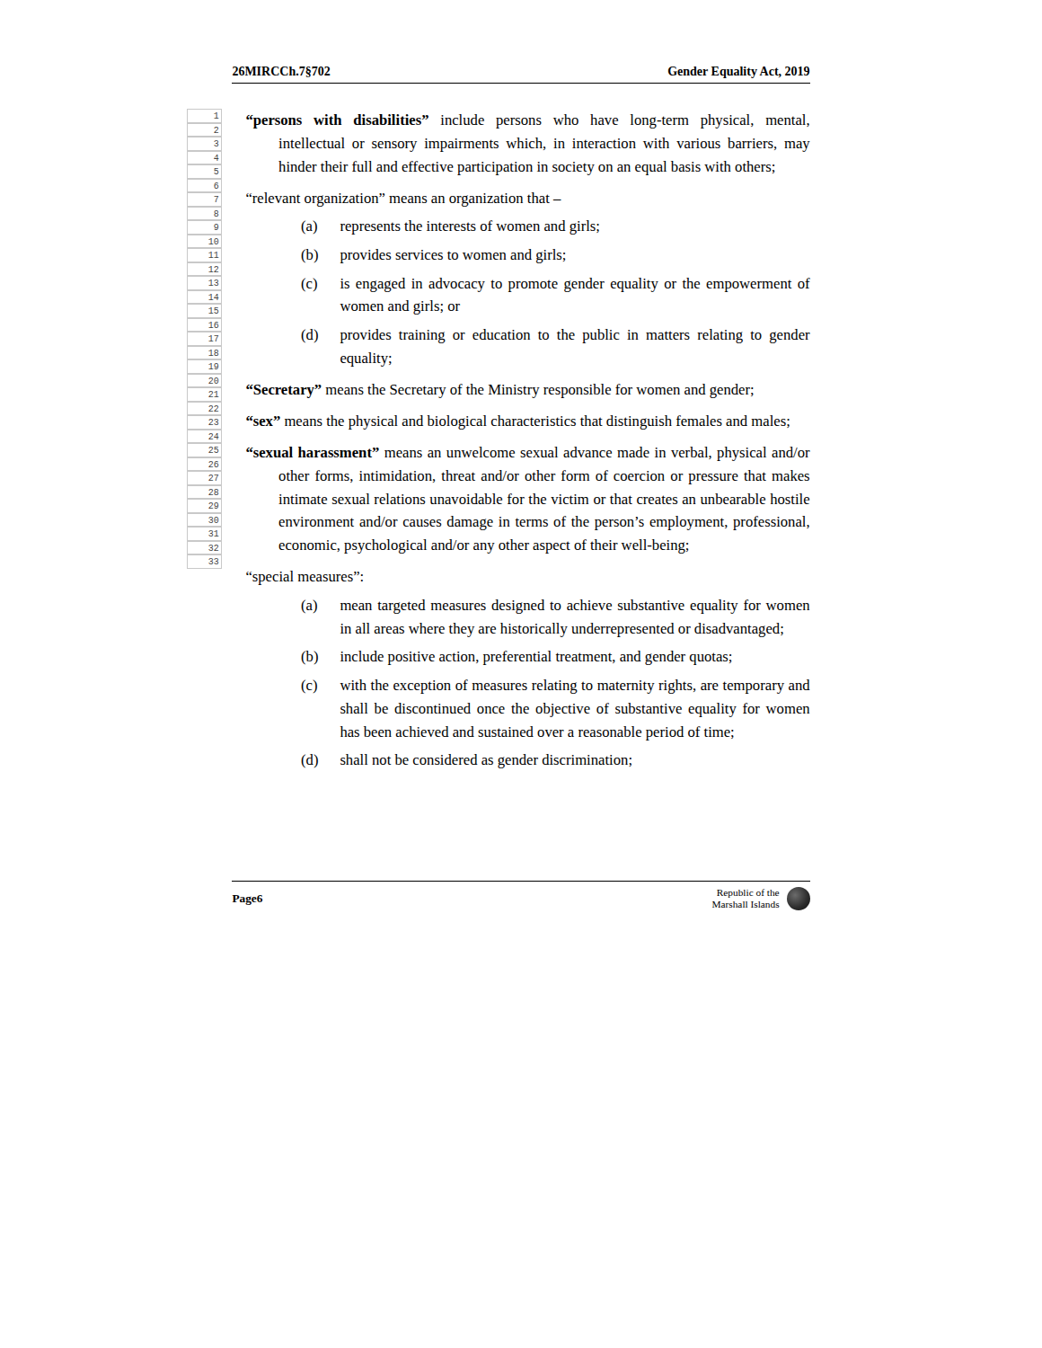26MIRCCh.7§702
Gender Equality Act, 2019
123456789101112131415161718192021222324252627282930313233
“persons with disabilities” include persons who have long-term physical, mental, intellectual or sensory impairments which, in interaction with various barriers, may hinder their full and effective participation in society on an equal basis with others;
“relevant organization” means an organization that –
(a) represents the interests of women and girls;
(b) provides services to women and girls;
(c) is engaged in advocacy to promote gender equality or the empowerment of women and girls; or
(d) provides training or education to the public in matters relating to gender equality;
“Secretary” means the Secretary of the Ministry responsible for women and gender;
“sex” means the physical and biological characteristics that distinguish females and males;
“sexual harassment” means an unwelcome sexual advance made in verbal, physical and/or other forms, intimidation, threat and/or other form of coercion or pressure that makes intimate sexual relations unavoidable for the victim or that creates an unbearable hostile environment and/or causes damage in terms of the person’s employment, professional, economic, psychological and/or any other aspect of their well-being;
“special measures”:
(a) mean targeted measures designed to achieve substantive equality for women in all areas where they are historically underrepresented or disadvantaged;
(b) include positive action, preferential treatment, and gender quotas;
(c) with the exception of measures relating to maternity rights, are temporary and shall be discontinued once the objective of substantive equality for women has been achieved and sustained over a reasonable period of time;
(d) shall not be considered as gender discrimination;
Page6
Republic of the
Marshall Islands